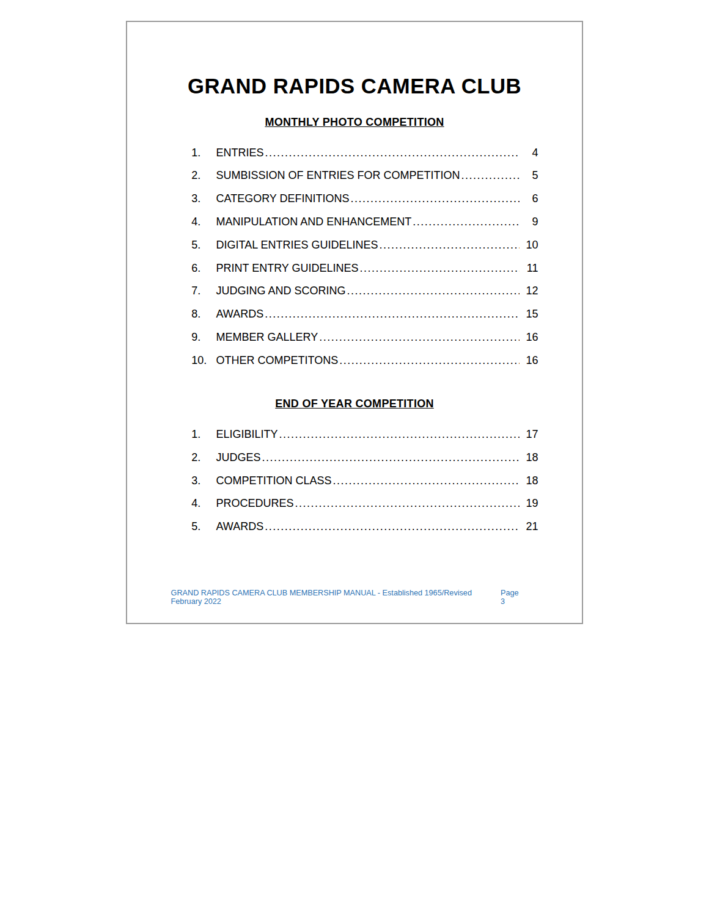GRAND RAPIDS CAMERA CLUB
MONTHLY PHOTO COMPETITION
1. ENTRIES................................................................................ 4
2. SUMBISSION OF ENTRIES FOR COMPETITION............... 5
3. CATEGORY DEFINITIONS................................................... 6
4. MANIPULATION AND ENHANCEMENT................................ 9
5. DIGITAL ENTRIES GUIDELINES........................................ 10
6. PRINT ENTRY GUIDELINES.............................................. 11
7. JUDGING AND SCORING.................................................. 12
8. AWARDS.............................................................................. 15
9. MEMBER GALLERY........................................................... 16
10. OTHER COMPETITONS..................................................... 16
END OF YEAR COMPETITION
1. ELIGIBILITY.......................................................................... 17
2. JUDGES............................................................................... 18
3. COMPETITION CLASS....................................................... 18
4. PROCEDURES.................................................................... 19
5. AWARDS............................................................................. 21
GRAND RAPIDS CAMERA CLUB MEMBERSHIP MANUAL - Established 1965/Revised February 2022 Page 3